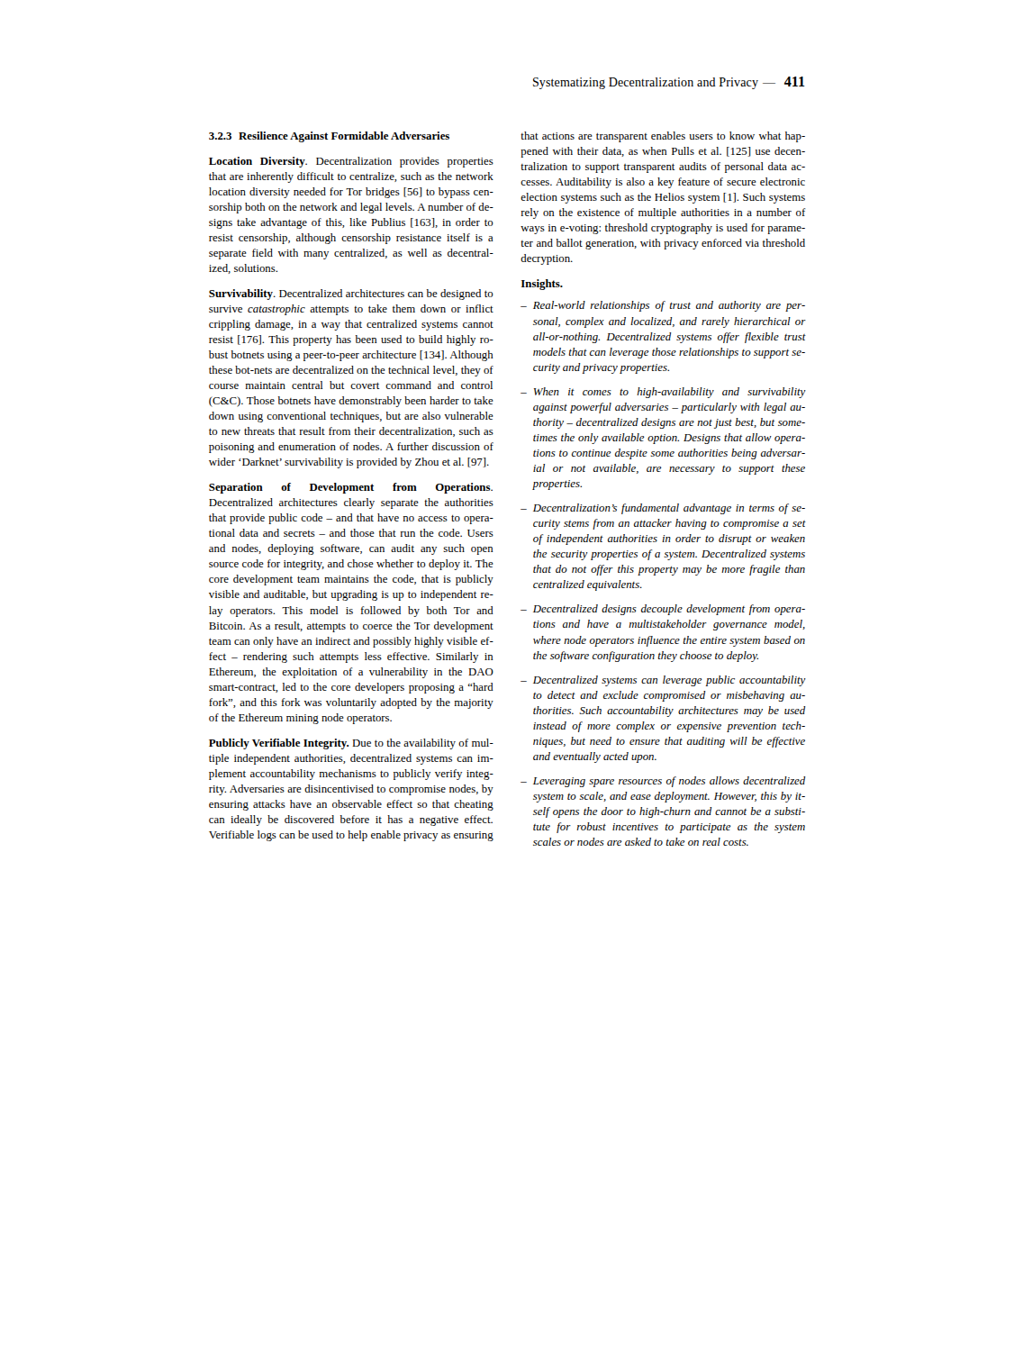Systematizing Decentralization and Privacy—411
3.2.3 Resilience Against Formidable Adversaries
Location Diversity. Decentralization provides properties that are inherently difficult to centralize, such as the network location diversity needed for Tor bridges [56] to bypass censorship both on the network and legal levels. A number of designs take advantage of this, like Publius [163], in order to resist censorship, although censorship resistance itself is a separate field with many centralized, as well as decentralized, solutions.
Survivability. Decentralized architectures can be designed to survive catastrophic attempts to take them down or inflict crippling damage, in a way that centralized systems cannot resist [176]. This property has been used to build highly robust botnets using a peer-to-peer architecture [134]. Although these bot-nets are decentralized on the technical level, they of course maintain central but covert command and control (C&C). Those botnets have demonstrably been harder to take down using conventional techniques, but are also vulnerable to new threats that result from their decentralization, such as poisoning and enumeration of nodes. A further discussion of wider ‘Darknet’ survivability is provided by Zhou et al. [97].
Separation of Development from Operations. Decentralized architectures clearly separate the authorities that provide public code – and that have no access to operational data and secrets – and those that run the code. Users and nodes, deploying software, can audit any such open source code for integrity, and chose whether to deploy it. The core development team maintains the code, that is publicly visible and auditable, but upgrading is up to independent relay operators. This model is followed by both Tor and Bitcoin. As a result, attempts to coerce the Tor development team can only have an indirect and possibly highly visible effect – rendering such attempts less effective. Similarly in Ethereum, the exploitation of a vulnerability in the DAO smart-contract, led to the core developers proposing a “hard fork”, and this fork was voluntarily adopted by the majority of the Ethereum mining node operators.
Publicly Verifiable Integrity. Due to the availability of multiple independent authorities, decentralized systems can implement accountability mechanisms to publicly verify integrity. Adversaries are disincentivised to compromise nodes, by ensuring attacks have an observable effect so that cheating can ideally be discovered before it has a negative effect. Verifiable logs can be used to help enable privacy as ensuring that actions are transparent enables users to know what happened with their data, as when Pulls et al. [125] use decentralization to support transparent audits of personal data accesses. Auditability is also a key feature of secure electronic election systems such as the Helios system [1]. Such systems rely on the existence of multiple authorities in a number of ways in e-voting: threshold cryptography is used for parameter and ballot generation, with privacy enforced via threshold decryption.
Insights.
Real-world relationships of trust and authority are personal, complex and localized, and rarely hierarchical or all-or-nothing. Decentralized systems offer flexible trust models that can leverage those relationships to support security and privacy properties.
When it comes to high-availability and survivability against powerful adversaries – particularly with legal authority – decentralized designs are not just best, but sometimes the only available option. Designs that allow operations to continue despite some authorities being adversarial or not available, are necessary to support these properties.
Decentralization’s fundamental advantage in terms of security stems from an attacker having to compromise a set of independent authorities in order to disrupt or weaken the security properties of a system. Decentralized systems that do not offer this property may be more fragile than centralized equivalents.
Decentralized designs decouple development from operations and have a multistakeholder governance model, where node operators influence the entire system based on the software configuration they choose to deploy.
Decentralized systems can leverage public accountability to detect and exclude compromised or misbehaving authorities. Such accountability architectures may be used instead of more complex or expensive prevention techniques, but need to ensure that auditing will be effective and eventually acted upon.
Leveraging spare resources of nodes allows decentralized system to scale, and ease deployment. However, this by itself opens the door to high-churn and cannot be a substitute for robust incentives to participate as the system scales or nodes are asked to take on real costs.